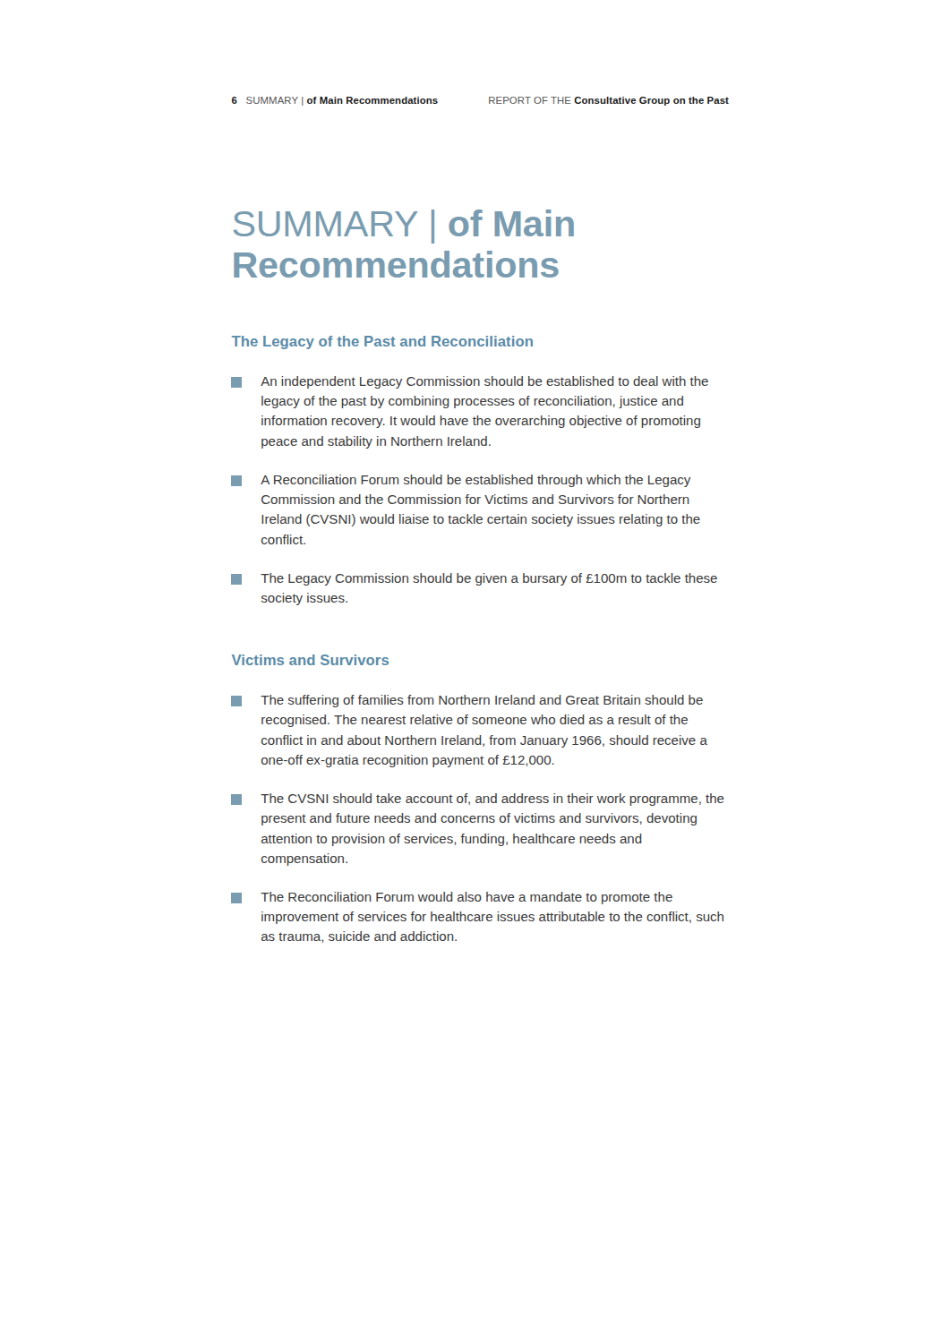6 SUMMARY | of Main Recommendations
REPORT OF THE Consultative Group on the Past
SUMMARY | of Main Recommendations
The Legacy of the Past and Reconciliation
An independent Legacy Commission should be established to deal with the legacy of the past by combining processes of reconciliation, justice and information recovery. It would have the overarching objective of promoting peace and stability in Northern Ireland.
A Reconciliation Forum should be established through which the Legacy Commission and the Commission for Victims and Survivors for Northern Ireland (CVSNI) would liaise to tackle certain society issues relating to the conflict.
The Legacy Commission should be given a bursary of £100m to tackle these society issues.
Victims and Survivors
The suffering of families from Northern Ireland and Great Britain should be recognised. The nearest relative of someone who died as a result of the conflict in and about Northern Ireland, from January 1966, should receive a one-off ex-gratia recognition payment of £12,000.
The CVSNI should take account of, and address in their work programme, the present and future needs and concerns of victims and survivors, devoting attention to provision of services, funding, healthcare needs and compensation.
The Reconciliation Forum would also have a mandate to promote the improvement of services for healthcare issues attributable to the conflict, such as trauma, suicide and addiction.